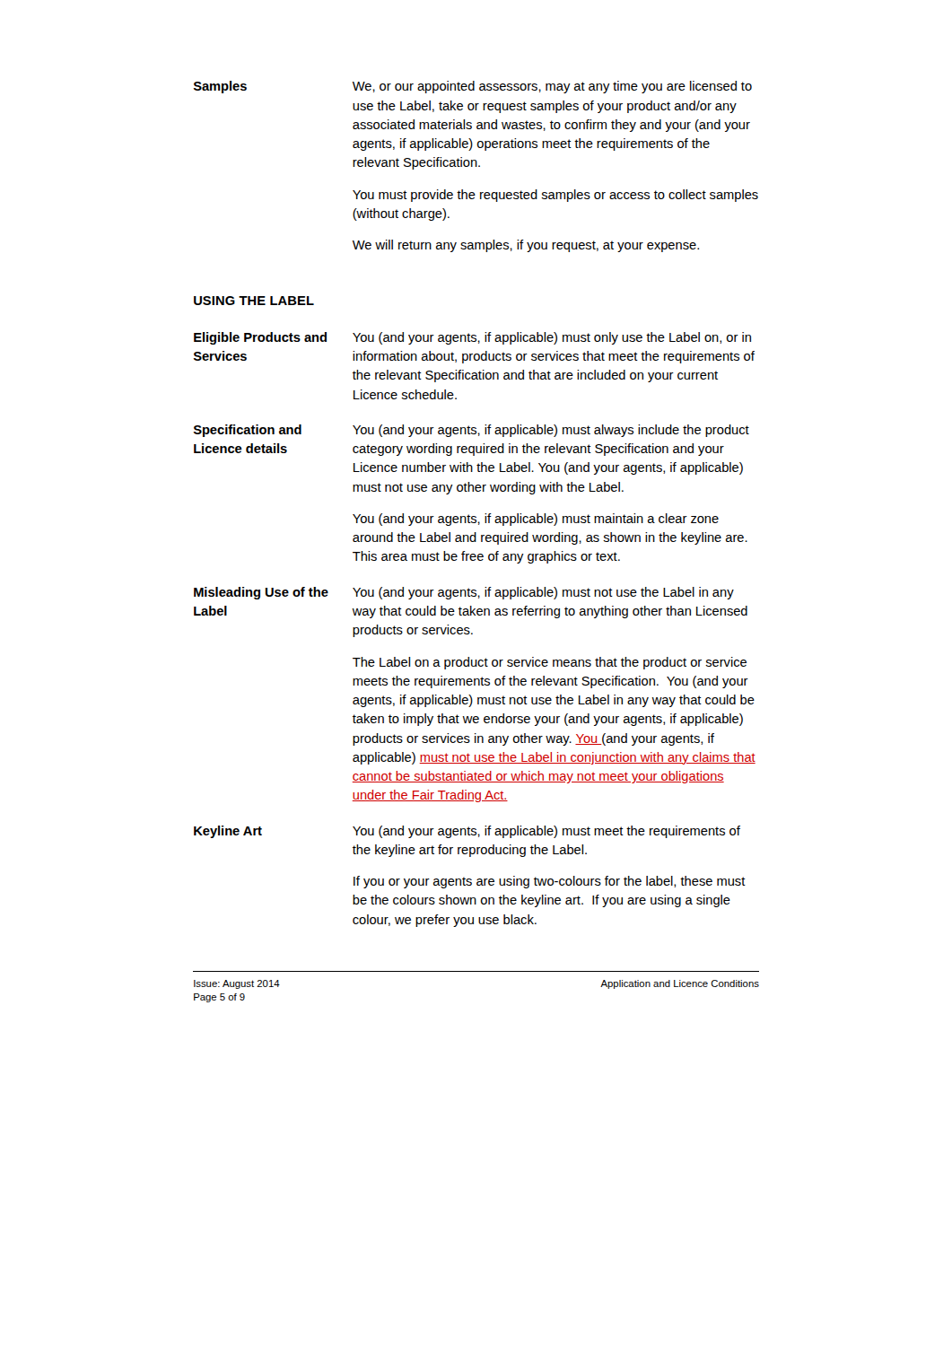| Samples | We, or our appointed assessors, may at any time you are licensed to use the Label, take or request samples of your product and/or any associated materials and wastes, to confirm they and your (and your agents, if applicable) operations meet the requirements of the relevant Specification. You must provide the requested samples or access to collect samples (without charge). We will return any samples, if you request, at your expense. |
USING THE LABEL
| Eligible Products and Services | You (and your agents, if applicable) must only use the Label on, or in information about, products or services that meet the requirements of the relevant Specification and that are included on your current Licence schedule. |
| Specification and Licence details | You (and your agents, if applicable) must always include the product category wording required in the relevant Specification and your Licence number with the Label. You (and your agents, if applicable) must not use any other wording with the Label. You (and your agents, if applicable) must maintain a clear zone around the Label and required wording, as shown in the keyline are. This area must be free of any graphics or text. |
| Misleading Use of the Label | You (and your agents, if applicable) must not use the Label in any way that could be taken as referring to anything other than Licensed products or services. The Label on a product or service means that the product or service meets the requirements of the relevant Specification. You (and your agents, if applicable) must not use the Label in any way that could be taken to imply that we endorse your (and your agents, if applicable) products or services in any other way. You (and your agents, if applicable) must not use the Label in conjunction with any claims that cannot be substantiated or which may not meet your obligations under the Fair Trading Act. |
| Keyline Art | You (and your agents, if applicable) must meet the requirements of the keyline art for reproducing the Label. If you or your agents are using two-colours for the label, these must be the colours shown on the keyline art. If you are using a single colour, we prefer you use black. |
Issue: August 2014
Page 5 of 9
Application and Licence Conditions